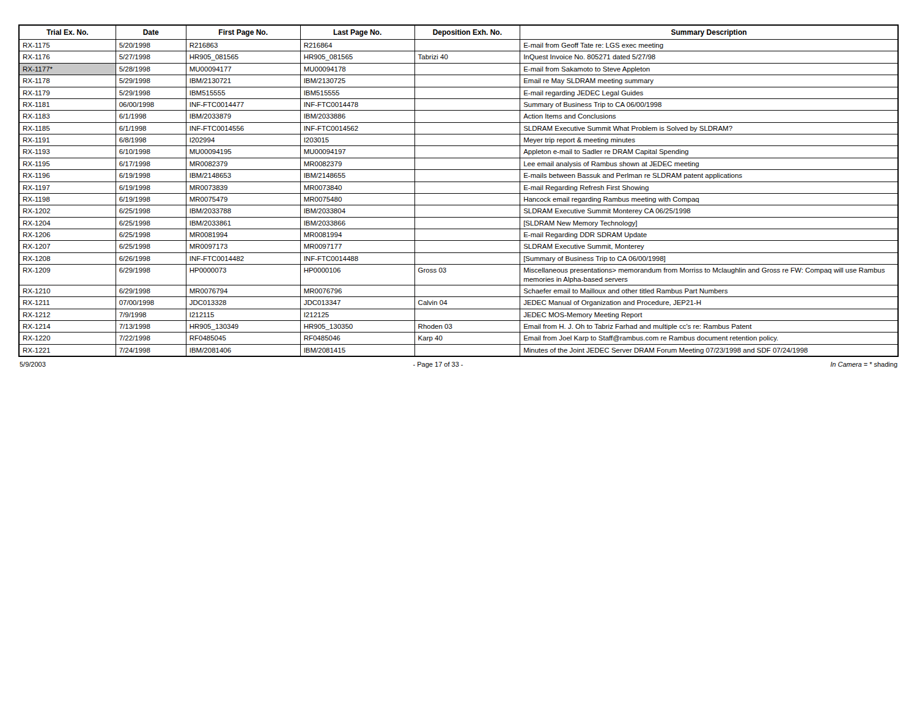| Trial Ex. No. | Date | First Page No. | Last Page No. | Deposition Exh. No. | Summary Description |
| --- | --- | --- | --- | --- | --- |
| RX-1175 | 5/20/1998 | R216863 | R216864 | | E-mail from Geoff Tate re: LGS exec meeting |
| RX-1176 | 5/27/1998 | HR905_081565 | HR905_081565 | Tabrizi 40 | InQuest Invoice No. 805271 dated 5/27/98 |
| RX-1177* | 5/28/1998 | MU00094177 | MU00094178 | | E-mail from Sakamoto to Steve Appleton |
| RX-1178 | 5/29/1998 | IBM/2130721 | IBM/2130725 | | Email re May SLDRAM meeting summary |
| RX-1179 | 5/29/1998 | IBM515555 | IBM515555 | | E-mail regarding JEDEC Legal Guides |
| RX-1181 | 06/00/1998 | INF-FTC0014477 | INF-FTC0014478 | | Summary of Business Trip to CA 06/00/1998 |
| RX-1183 | 6/1/1998 | IBM/2033879 | IBM/2033886 | | Action Items and Conclusions |
| RX-1185 | 6/1/1998 | INF-FTC0014556 | INF-FTC0014562 | | SLDRAM Executive Summit What Problem is Solved by SLDRAM? |
| RX-1191 | 6/8/1998 | I202994 | I203015 | | Meyer trip report & meeting minutes |
| RX-1193 | 6/10/1998 | MU00094195 | MU00094197 | | Appleton e-mail to Sadler re DRAM Capital Spending |
| RX-1195 | 6/17/1998 | MR0082379 | MR0082379 | | Lee email analysis of Rambus shown at JEDEC meeting |
| RX-1196 | 6/19/1998 | IBM/2148653 | IBM/2148655 | | E-mails between Bassuk and Perlman re SLDRAM patent applications |
| RX-1197 | 6/19/1998 | MR0073839 | MR0073840 | | E-mail Regarding Refresh First Showing |
| RX-1198 | 6/19/1998 | MR0075479 | MR0075480 | | Hancock email regarding Rambus meeting with Compaq |
| RX-1202 | 6/25/1998 | IBM/2033788 | IBM/2033804 | | SLDRAM Executive Summit Monterey CA 06/25/1998 |
| RX-1204 | 6/25/1998 | IBM/2033861 | IBM/2033866 | | [SLDRAM New Memory Technology] |
| RX-1206 | 6/25/1998 | MR0081994 | MR0081994 | | E-mail Regarding DDR SDRAM Update |
| RX-1207 | 6/25/1998 | MR0097173 | MR0097177 | | SLDRAM Executive Summit, Monterey |
| RX-1208 | 6/26/1998 | INF-FTC0014482 | INF-FTC0014488 | | [Summary of Business Trip to CA 06/00/1998] |
| RX-1209 | 6/29/1998 | HP0000073 | HP0000106 | Gross 03 | Miscellaneous presentations> memorandum from Morriss to Mclaughlin and Gross re FW: Compaq will use Rambus memories in Alpha-based servers |
| RX-1210 | 6/29/1998 | MR0076794 | MR0076796 | | Schaefer email to Mailloux and other titled Rambus Part Numbers |
| RX-1211 | 07/00/1998 | JDC013328 | JDC013347 | Calvin 04 | JEDEC Manual of Organization and Procedure, JEP21-H |
| RX-1212 | 7/9/1998 | I212115 | I212125 | | JEDEC MOS-Memory Meeting Report |
| RX-1214 | 7/13/1998 | HR905_130349 | HR905_130350 | Rhoden 03 | Email from H. J. Oh to Tabriz Farhad and multiple cc's re: Rambus Patent |
| RX-1220 | 7/22/1998 | RF0485045 | RF0485046 | Karp 40 | Email from Joel Karp to Staff@rambus.com re Rambus document retention policy. |
| RX-1221 | 7/24/1998 | IBM/2081406 | IBM/2081415 | | Minutes of the Joint JEDEC Server DRAM Forum Meeting 07/23/1998 and SDF 07/24/1998 |
5/9/2003
- Page 17 of 33 -
In Camera = * shading